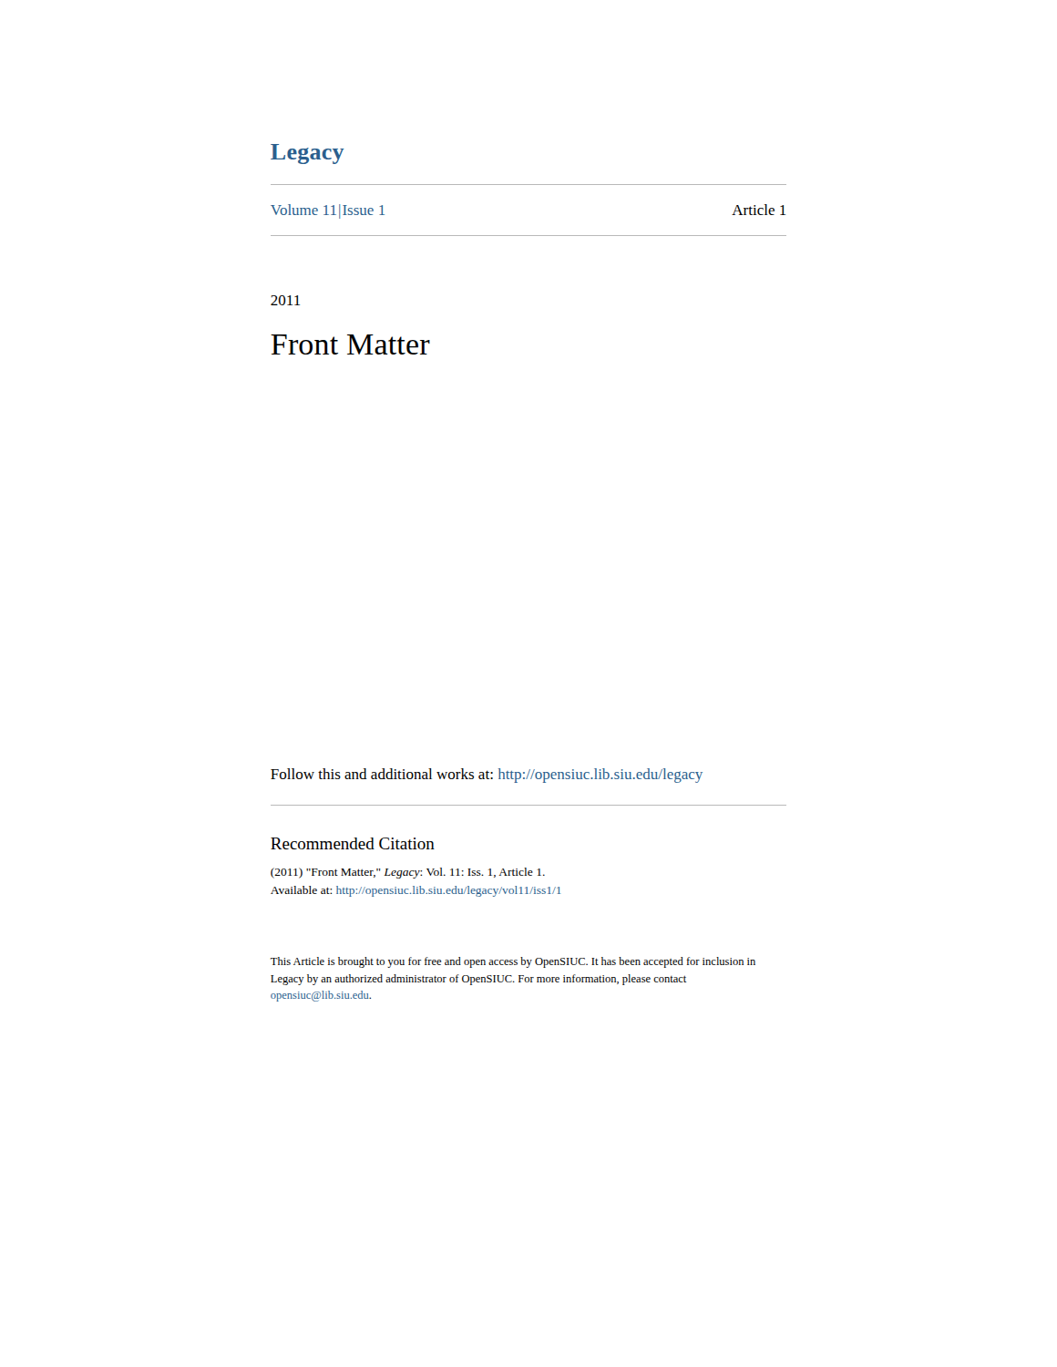Legacy
Volume 11|Issue 1
Article 1
2011
Front Matter
Follow this and additional works at: http://opensiuc.lib.siu.edu/legacy
Recommended Citation
(2011) "Front Matter," Legacy: Vol. 11: Iss. 1, Article 1.
Available at: http://opensiuc.lib.siu.edu/legacy/vol11/iss1/1
This Article is brought to you for free and open access by OpenSIUC. It has been accepted for inclusion in Legacy by an authorized administrator of OpenSIUC. For more information, please contact opensiuc@lib.siu.edu.